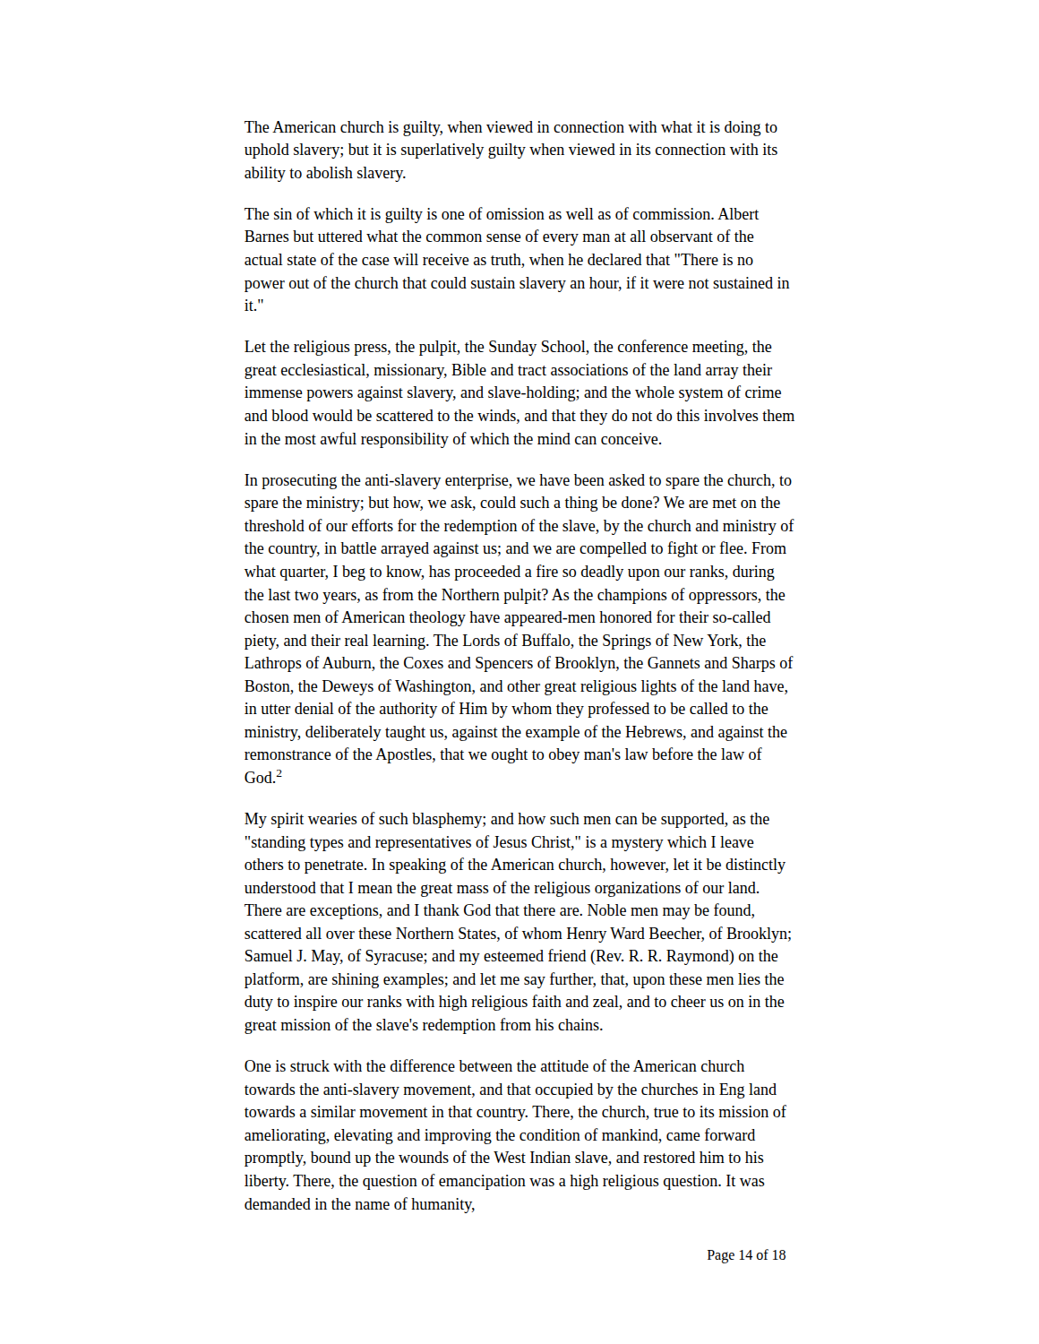The American church is guilty, when viewed in connection with what it is doing to uphold slavery; but it is superlatively guilty when viewed in its connection with its ability to abolish slavery.
The sin of which it is guilty is one of omission as well as of commission. Albert Barnes but uttered what the common sense of every man at all observant of the actual state of the case will receive as truth, when he declared that "There is no power out of the church that could sustain slavery an hour, if it were not sustained in it."
Let the religious press, the pulpit, the Sunday School, the conference meeting, the great ecclesiastical, missionary, Bible and tract associations of the land array their immense powers against slavery, and slave-holding; and the whole system of crime and blood would be scattered to the winds, and that they do not do this involves them in the most awful responsibility of which the mind can conceive.
In prosecuting the anti-slavery enterprise, we have been asked to spare the church, to spare the ministry; but how, we ask, could such a thing be done? We are met on the threshold of our efforts for the redemption of the slave, by the church and ministry of the country, in battle arrayed against us; and we are compelled to fight or flee. From what quarter, I beg to know, has proceeded a fire so deadly upon our ranks, during the last two years, as from the Northern pulpit? As the champions of oppressors, the chosen men of American theology have appeared-men honored for their so-called piety, and their real learning. The Lords of Buffalo, the Springs of New York, the Lathrops of Auburn, the Coxes and Spencers of Brooklyn, the Gannets and Sharps of Boston, the Deweys of Washington, and other great religious lights of the land have, in utter denial of the authority of Him by whom they professed to be called to the ministry, deliberately taught us, against the example of the Hebrews, and against the remonstrance of the Apostles, that we ought to obey man's law before the law of God.2
My spirit wearies of such blasphemy; and how such men can be supported, as the "standing types and representatives of Jesus Christ," is a mystery which I leave others to penetrate. In speaking of the American church, however, let it be distinctly understood that I mean the great mass of the religious organizations of our land. There are exceptions, and I thank God that there are. Noble men may be found, scattered all over these Northern States, of whom Henry Ward Beecher, of Brooklyn; Samuel J. May, of Syracuse; and my esteemed friend (Rev. R. R. Raymond) on the platform, are shining examples; and let me say further, that, upon these men lies the duty to inspire our ranks with high religious faith and zeal, and to cheer us on in the great mission of the slave's redemption from his chains.
One is struck with the difference between the attitude of the American church towards the anti-slavery movement, and that occupied by the churches in Eng land towards a similar movement in that country. There, the church, true to its mission of ameliorating, elevating and improving the condition of mankind, came forward promptly, bound up the wounds of the West Indian slave, and restored him to his liberty. There, the question of emancipation was a high religious question. It was demanded in the name of humanity,
Page 14 of 18